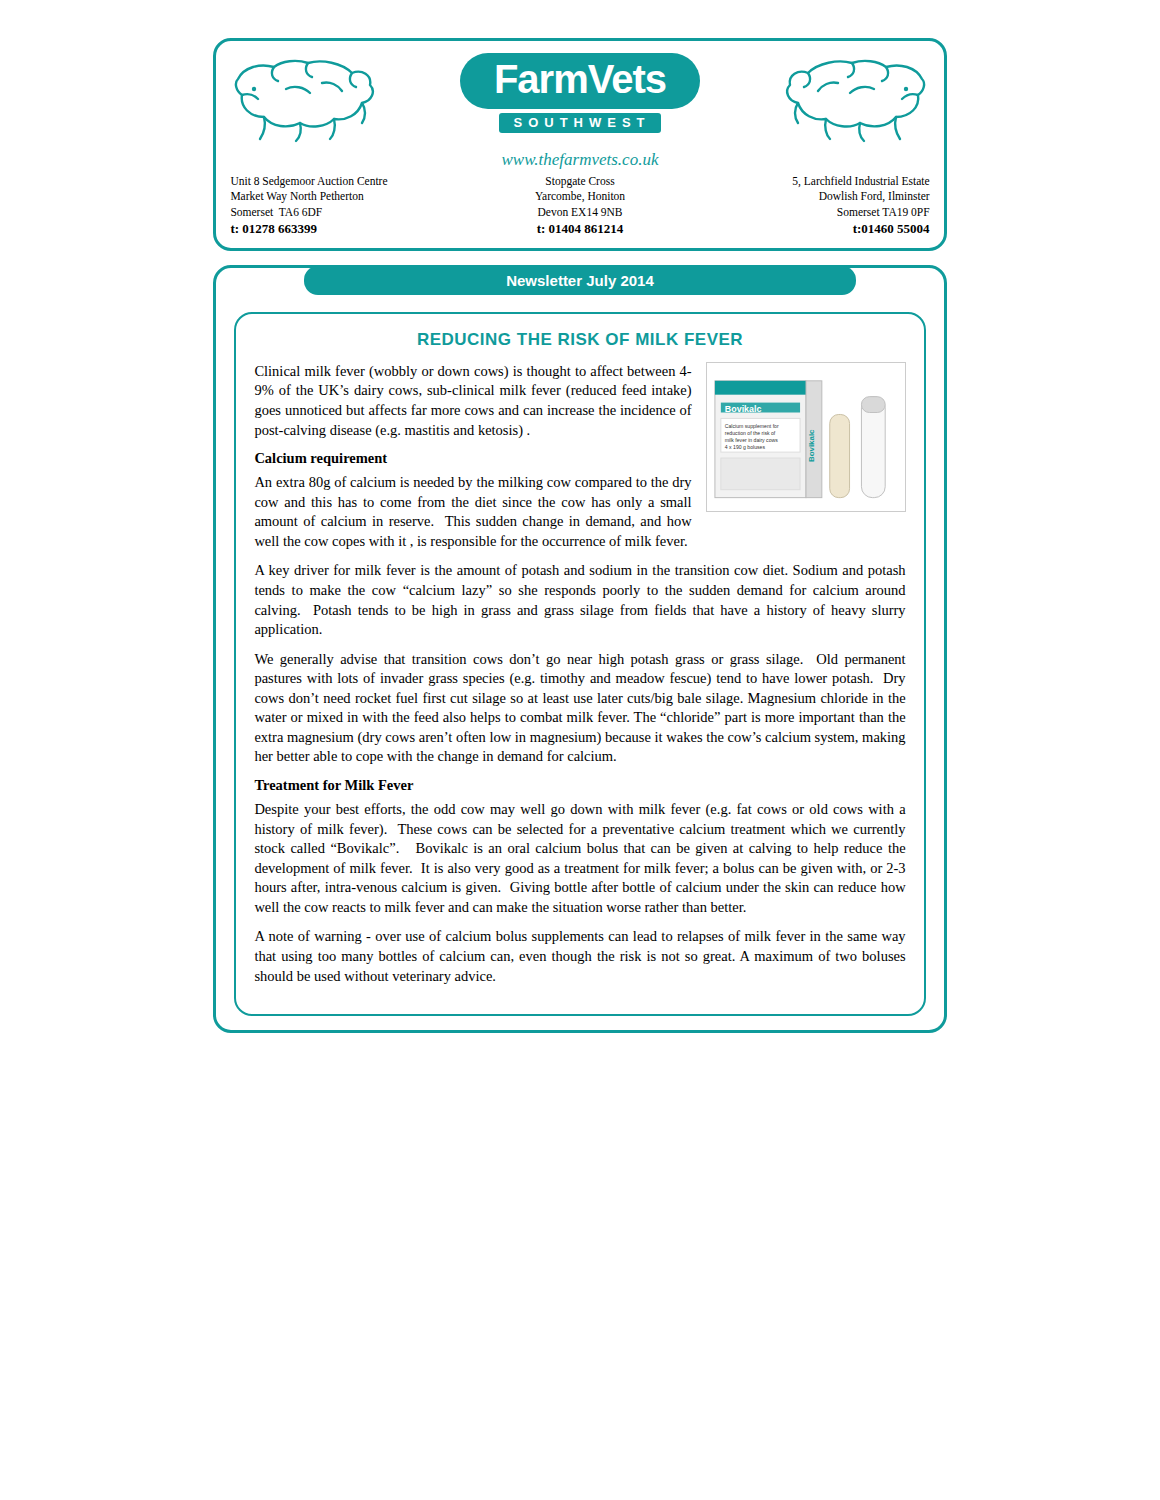FarmVets
SOUTHWEST
www.thefarmvets.co.uk
Unit 8 Sedgemoor Auction Centre
Market Way North Petherton
Somerset TA6 6DF
t: 01278 663399
Stopgate Cross
Yarcombe, Honiton
Devon EX14 9NB
t: 01404 861214
5, Larchfield Industrial Estate
Dowlish Ford, Ilminster
Somerset TA19 0PF
t:01460 55004
Newsletter July 2014
REDUCING THE RISK OF MILK FEVER
Bovikalc Calcium supplement for reduction of the risk of milk fever in dairy cows 4 x 190 g boluses Bovikalc
Clinical milk fever (wobbly or down cows) is thought to affect between 4-9% of the UK’s dairy cows, sub-clinical milk fever (reduced feed intake) goes unnoticed but affects far more cows and can increase the incidence of post-calving disease (e.g. mastitis and ketosis) .
Calcium requirement
An extra 80g of calcium is needed by the milking cow compared to the dry cow and this has to come from the diet since the cow has only a small amount of calcium in reserve. This sudden change in demand, and how well the cow copes with it , is responsible for the occurrence of milk fever.
A key driver for milk fever is the amount of potash and sodium in the transition cow diet. Sodium and potash tends to make the cow “calcium lazy” so she responds poorly to the sudden demand for calcium around calving. Potash tends to be high in grass and grass silage from fields that have a history of heavy slurry application.
We generally advise that transition cows don’t go near high potash grass or grass silage. Old permanent pastures with lots of invader grass species (e.g. timothy and meadow fescue) tend to have lower potash. Dry cows don’t need rocket fuel first cut silage so at least use later cuts/big bale silage. Magnesium chloride in the water or mixed in with the feed also helps to combat milk fever. The “chloride” part is more important than the extra magnesium (dry cows aren’t often low in magnesium) because it wakes the cow’s calcium system, making her better able to cope with the change in demand for calcium.
Treatment for Milk Fever
Despite your best efforts, the odd cow may well go down with milk fever (e.g. fat cows or old cows with a history of milk fever). These cows can be selected for a preventative calcium treatment which we currently stock called “Bovikalc”. Bovikalc is an oral calcium bolus that can be given at calving to help reduce the development of milk fever. It is also very good as a treatment for milk fever; a bolus can be given with, or 2-3 hours after, intra-venous calcium is given. Giving bottle after bottle of calcium under the skin can reduce how well the cow reacts to milk fever and can make the situation worse rather than better.
A note of warning - over use of calcium bolus supplements can lead to relapses of milk fever in the same way that using too many bottles of calcium can, even though the risk is not so great. A maximum of two boluses should be used without veterinary advice.